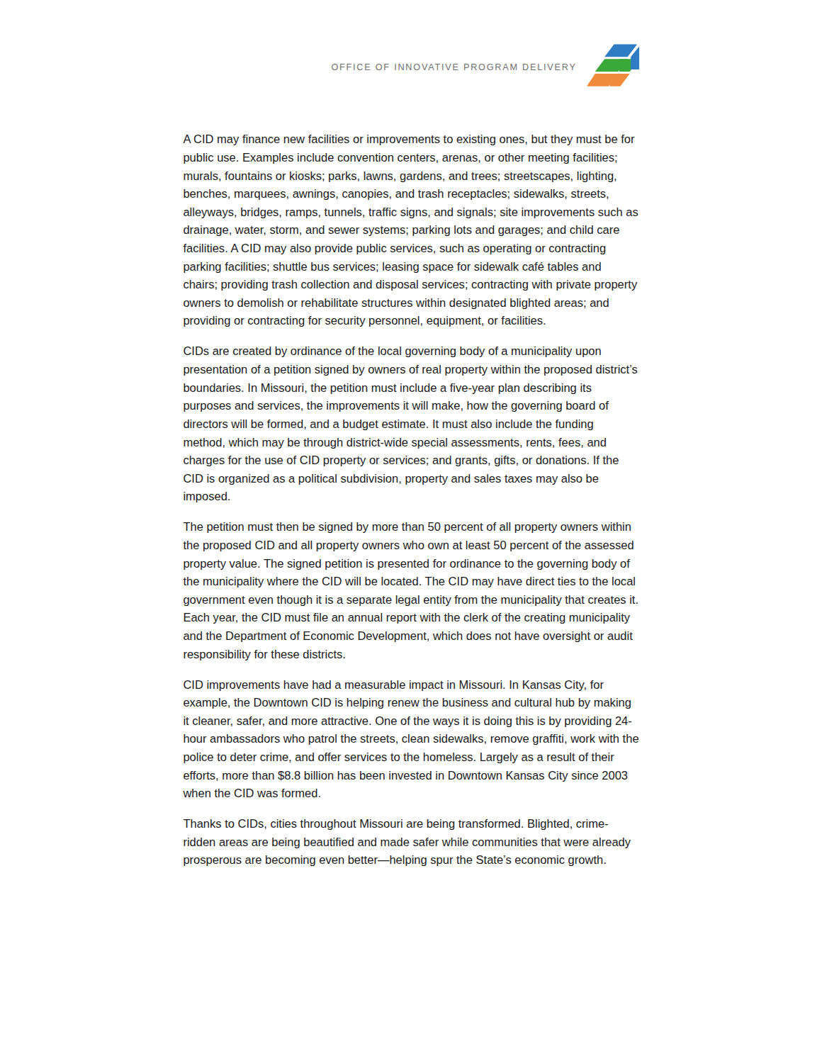Office of Innovative Program Delivery
A CID may finance new facilities or improvements to existing ones, but they must be for public use. Examples include convention centers, arenas, or other meeting facilities; murals, fountains or kiosks; parks, lawns, gardens, and trees; streetscapes, lighting, benches, marquees, awnings, canopies, and trash receptacles; sidewalks, streets, alleyways, bridges, ramps, tunnels, traffic signs, and signals; site improvements such as drainage, water, storm, and sewer systems; parking lots and garages; and child care facilities. A CID may also provide public services, such as operating or contracting parking facilities; shuttle bus services; leasing space for sidewalk café tables and chairs; providing trash collection and disposal services; contracting with private property owners to demolish or rehabilitate structures within designated blighted areas; and providing or contracting for security personnel, equipment, or facilities.
CIDs are created by ordinance of the local governing body of a municipality upon presentation of a petition signed by owners of real property within the proposed district’s boundaries. In Missouri, the petition must include a five-year plan describing its purposes and services, the improvements it will make, how the governing board of directors will be formed, and a budget estimate. It must also include the funding method, which may be through district-wide special assessments, rents, fees, and charges for the use of CID property or services; and grants, gifts, or donations. If the CID is organized as a political subdivision, property and sales taxes may also be imposed.
The petition must then be signed by more than 50 percent of all property owners within the proposed CID and all property owners who own at least 50 percent of the assessed property value. The signed petition is presented for ordinance to the governing body of the municipality where the CID will be located. The CID may have direct ties to the local government even though it is a separate legal entity from the municipality that creates it. Each year, the CID must file an annual report with the clerk of the creating municipality and the Department of Economic Development, which does not have oversight or audit responsibility for these districts.
CID improvements have had a measurable impact in Missouri. In Kansas City, for example, the Downtown CID is helping renew the business and cultural hub by making it cleaner, safer, and more attractive. One of the ways it is doing this is by providing 24-hour ambassadors who patrol the streets, clean sidewalks, remove graffiti, work with the police to deter crime, and offer services to the homeless. Largely as a result of their efforts, more than $8.8 billion has been invested in Downtown Kansas City since 2003 when the CID was formed.
Thanks to CIDs, cities throughout Missouri are being transformed. Blighted, crime-ridden areas are being beautified and made safer while communities that were already prosperous are becoming even better—helping spur the State’s economic growth.